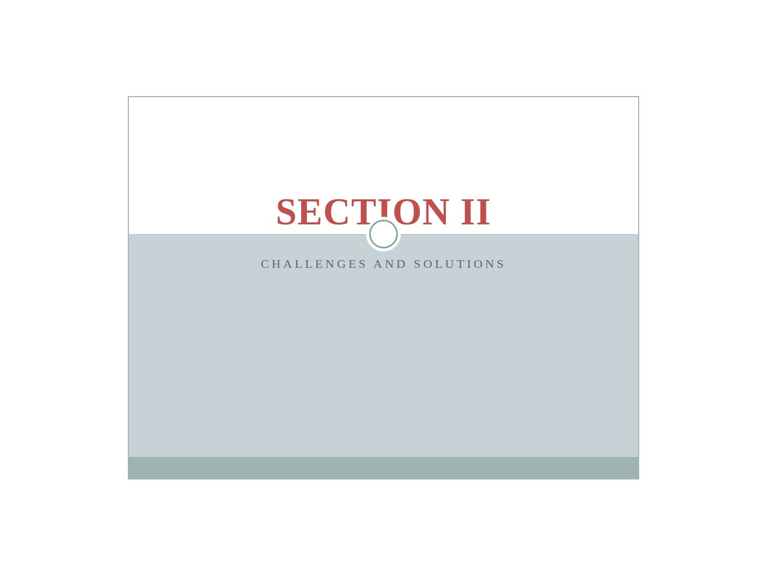SECTION II
Challenges and Solutions